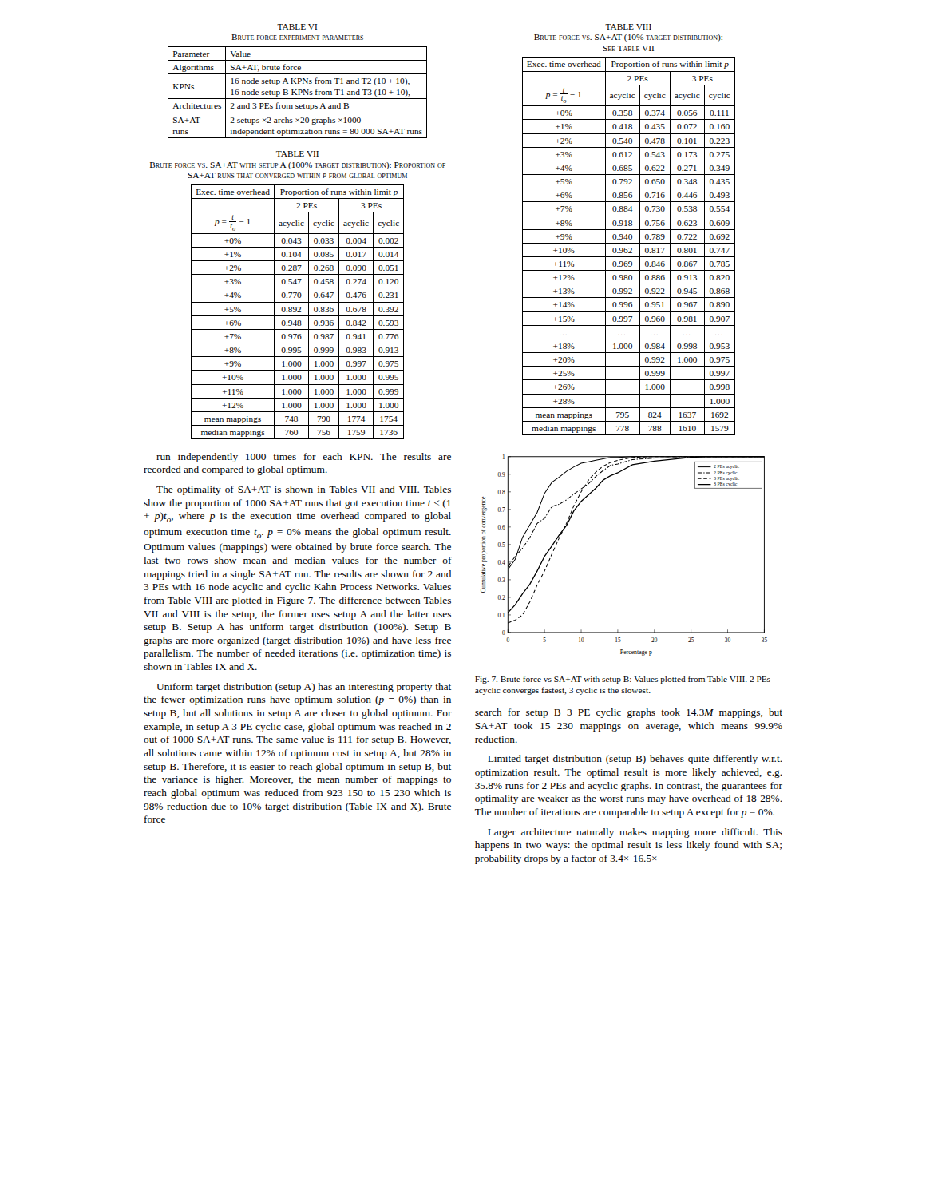TABLE VI Brute force experiment parameters
| Parameter | Value |
| Algorithms | SA+AT, brute force |
| KPNs | 16 node setup A KPNs from T1 and T2 (10 + 10), 16 node setup B KPNs from T1 and T3 (10 + 10), |
| Architectures | 2 and 3 PEs from setups A and B |
| SA+AT runs | 2 setups ×2 archs ×20 graphs ×1000 independent optimization runs = 80 000 SA+AT runs |
TABLE VII Brute force vs. SA+AT with setup A (100% target distribution): Proportion of SA+AT runs that converged within p from global optimum
| Exec. time overhead | Proportion of runs within limit p |
| --- | --- |
| | 2 PEs | 3 PEs |
| p = t t o − 1 | acyclic | cyclic | acyclic | cyclic |
| +0% | 0.043 | 0.033 | 0.004 | 0.002 |
| +1% | 0.104 | 0.085 | 0.017 | 0.014 |
| +2% | 0.287 | 0.268 | 0.090 | 0.051 |
| +3% | 0.547 | 0.458 | 0.274 | 0.120 |
| +4% | 0.770 | 0.647 | 0.476 | 0.231 |
| +5% | 0.892 | 0.836 | 0.678 | 0.392 |
| +6% | 0.948 | 0.936 | 0.842 | 0.593 |
| +7% | 0.976 | 0.987 | 0.941 | 0.776 |
| +8% | 0.995 | 0.999 | 0.983 | 0.913 |
| +9% | 1.000 | 1.000 | 0.997 | 0.975 |
| +10% | 1.000 | 1.000 | 1.000 | 0.995 |
| +11% | 1.000 | 1.000 | 1.000 | 0.999 |
| +12% | 1.000 | 1.000 | 1.000 | 1.000 |
| mean mappings | 748 | 790 | 1774 | 1754 |
| median mappings | 760 | 756 | 1759 | 1736 |
run independently 1000 times for each KPN. The results are recorded and compared to global optimum.
The optimality of SA+AT is shown in Tables VII and VIII. Tables show the proportion of 1000 SA+AT runs that got execution time t ≤ (1 + p)to, where p is the execution time overhead compared to global optimum execution time to. p = 0% means the global optimum result. Optimum values (mappings) were obtained by brute force search. The last two rows show mean and median values for the number of mappings tried in a single SA+AT run. The results are shown for 2 and 3 PEs with 16 node acyclic and cyclic Kahn Process Networks. Values from Table VIII are plotted in Figure 7. The difference between Tables VII and VIII is the setup, the former uses setup A and the latter uses setup B. Setup A has uniform target distribution (100%). Setup B graphs are more organized (target distribution 10%) and have less free parallelism. The number of needed iterations (i.e. optimization time) is shown in Tables IX and X.
Uniform target distribution (setup A) has an interesting property that the fewer optimization runs have optimum solution (p = 0%) than in setup B, but all solutions in setup A are closer to global optimum. For example, in setup A 3 PE cyclic case, global optimum was reached in 2 out of 1000 SA+AT runs. The same value is 111 for setup B. However, all solutions came within 12% of optimum cost in setup A, but 28% in setup B. Therefore, it is easier to reach global optimum in setup B, but the variance is higher. Moreover, the mean number of mappings to reach global optimum was reduced from 923 150 to 15 230 which is 98% reduction due to 10% target distribution (Table IX and X). Brute force
TABLE VIII Brute force vs. SA+AT (10% target distribution):
See Table VII
| Exec. time overhead | Proportion of runs within limit p |
| --- | --- |
| | 2 PEs | 3 PEs |
| p = t t o − 1 | acyclic | cyclic | acyclic | cyclic |
| +0% | 0.358 | 0.374 | 0.056 | 0.111 |
| +1% | 0.418 | 0.435 | 0.072 | 0.160 |
| +2% | 0.540 | 0.478 | 0.101 | 0.223 |
| +3% | 0.612 | 0.543 | 0.173 | 0.275 |
| +4% | 0.685 | 0.622 | 0.271 | 0.349 |
| +5% | 0.792 | 0.650 | 0.348 | 0.435 |
| +6% | 0.856 | 0.716 | 0.446 | 0.493 |
| +7% | 0.884 | 0.730 | 0.538 | 0.554 |
| +8% | 0.918 | 0.756 | 0.623 | 0.609 |
| +9% | 0.940 | 0.789 | 0.722 | 0.692 |
| +10% | 0.962 | 0.817 | 0.801 | 0.747 |
| +11% | 0.969 | 0.846 | 0.867 | 0.785 |
| +12% | 0.980 | 0.886 | 0.913 | 0.820 |
| +13% | 0.992 | 0.922 | 0.945 | 0.868 |
| +14% | 0.996 | 0.951 | 0.967 | 0.890 |
| +15% | 0.997 | 0.960 | 0.981 | 0.907 |
| … | … | … | … | … |
| +18% | 1.000 | 0.984 | 0.998 | 0.953 |
| +20% | | 0.992 | 1.000 | 0.975 |
| +25% | | 0.999 | | 0.997 |
| +26% | | 1.000 | | 0.998 |
| +28% | | | | 1.000 |
| mean mappings | 795 | 824 | 1637 | 1692 |
| median mappings | 778 | 788 | 1610 | 1579 |
0 0.1 0.2 0.3 0.4 0.5 0.6 0.7 0.8 0.9 1 0 5 10 15 20 25 30 35 Percentage p Cumulative proportion of convergence 2 PEs acyclic 2 PEs cyclic 3 PEs acyclic 3 PEs cyclic
Fig. 7. Brute force vs SA+AT with setup B: Values plotted from Table VIII. 2 PEs acyclic converges fastest, 3 cyclic is the slowest.
search for setup B 3 PE cyclic graphs took 14.3M mappings, but SA+AT took 15 230 mappings on average, which means 99.9% reduction.
Limited target distribution (setup B) behaves quite differently w.r.t. optimization result. The optimal result is more likely achieved, e.g. 35.8% runs for 2 PEs and acyclic graphs. In contrast, the guarantees for optimality are weaker as the worst runs may have overhead of 18-28%. The number of iterations are comparable to setup A except for p = 0%.
Larger architecture naturally makes mapping more difficult. This happens in two ways: the optimal result is less likely found with SA; probability drops by a factor of 3.4×-16.5×